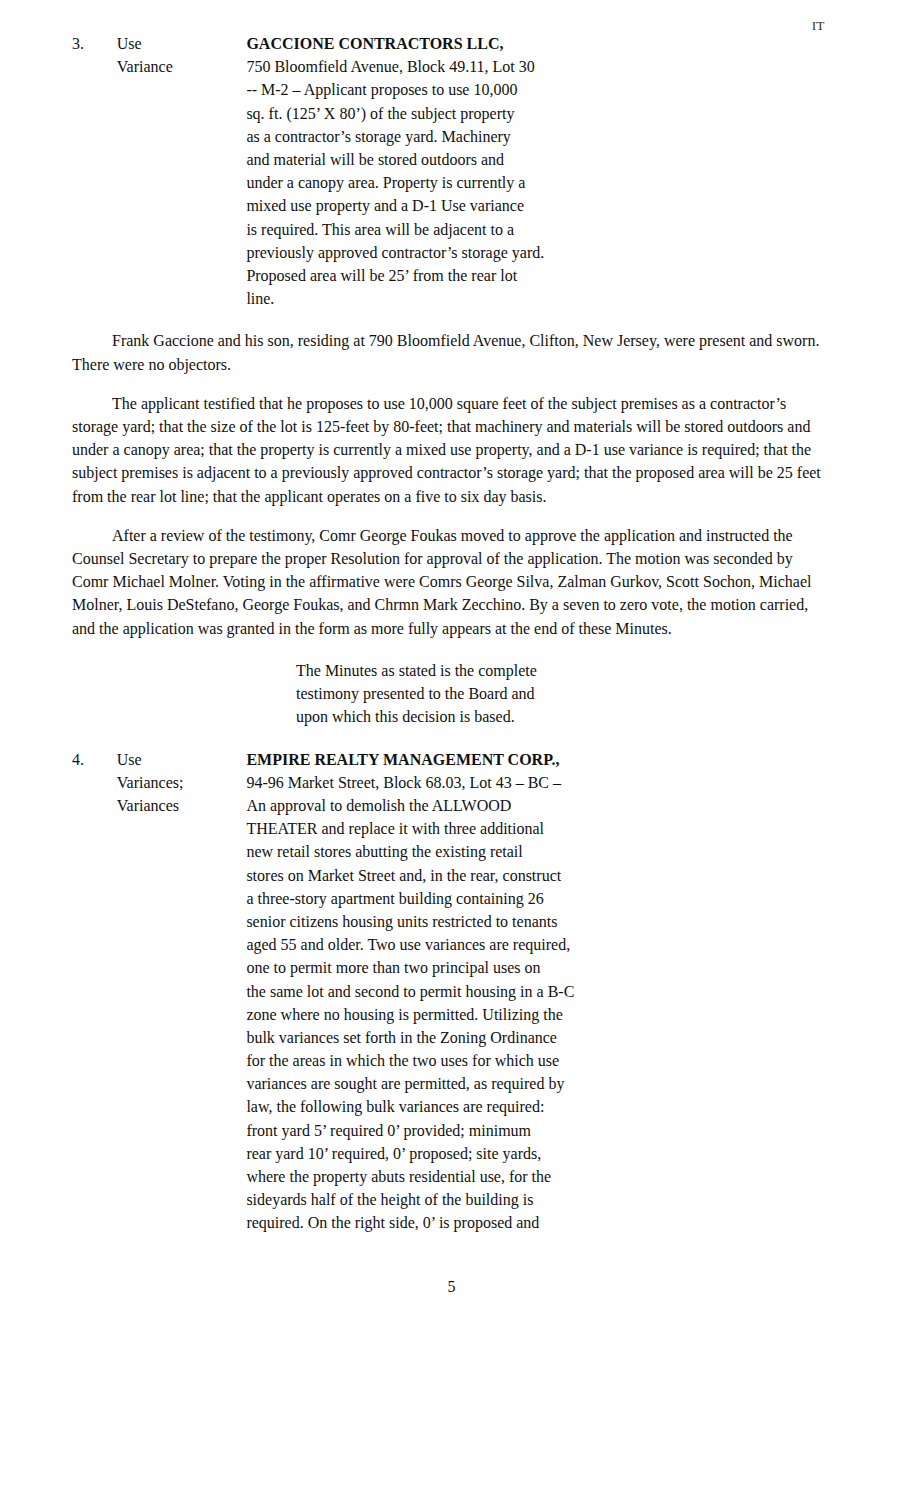IT
3.
Use
Variance
GACCIONE CONTRACTORS LLC,
750 Bloomfield Avenue, Block 49.11, Lot 30
-- M-2 – Applicant proposes to use 10,000
sq. ft. (125’ X 80’) of the subject property
as a contractor’s storage yard. Machinery
and material will be stored outdoors and
under a canopy area. Property is currently a
mixed use property and a D-1 Use variance
is required. This area will be adjacent to a
previously approved contractor’s storage yard.
Proposed area will be 25’ from the rear lot
line.
Frank Gaccione and his son, residing at 790 Bloomfield Avenue, Clifton, New Jersey, were present and sworn. There were no objectors.
The applicant testified that he proposes to use 10,000 square feet of the subject premises as a contractor’s storage yard; that the size of the lot is 125-feet by 80-feet; that machinery and materials will be stored outdoors and under a canopy area; that the property is currently a mixed use property, and a D-1 use variance is required; that the subject premises is adjacent to a previously approved contractor’s storage yard; that the proposed area will be 25 feet from the rear lot line; that the applicant operates on a five to six day basis.
After a review of the testimony, Comr George Foukas moved to approve the application and instructed the Counsel Secretary to prepare the proper Resolution for approval of the application. The motion was seconded by Comr Michael Molner. Voting in the affirmative were Comrs George Silva, Zalman Gurkov, Scott Sochon, Michael Molner, Louis DeStefano, George Foukas, and Chrmn Mark Zecchino. By a seven to zero vote, the motion carried, and the application was granted in the form as more fully appears at the end of these Minutes.
The Minutes as stated is the complete
testimony presented to the Board and
upon which this decision is based.
4.
Use
Variances;
Variances
EMPIRE REALTY MANAGEMENT CORP.,
94-96 Market Street, Block 68.03, Lot 43 – BC –
An approval to demolish the ALLWOOD
THEATER and replace it with three additional
new retail stores abutting the existing retail
stores on Market Street and, in the rear, construct
a three-story apartment building containing 26
senior citizens housing units restricted to tenants
aged 55 and older. Two use variances are required,
one to permit more than two principal uses on
the same lot and second to permit housing in a B-C
zone where no housing is permitted. Utilizing the
bulk variances set forth in the Zoning Ordinance
for the areas in which the two uses for which use
variances are sought are permitted, as required by
law, the following bulk variances are required:
front yard 5’ required 0’ provided; minimum
rear yard 10’ required, 0’ proposed; site yards,
where the property abuts residential use, for the
sideyards half of the height of the building is
required. On the right side, 0’ is proposed and
5